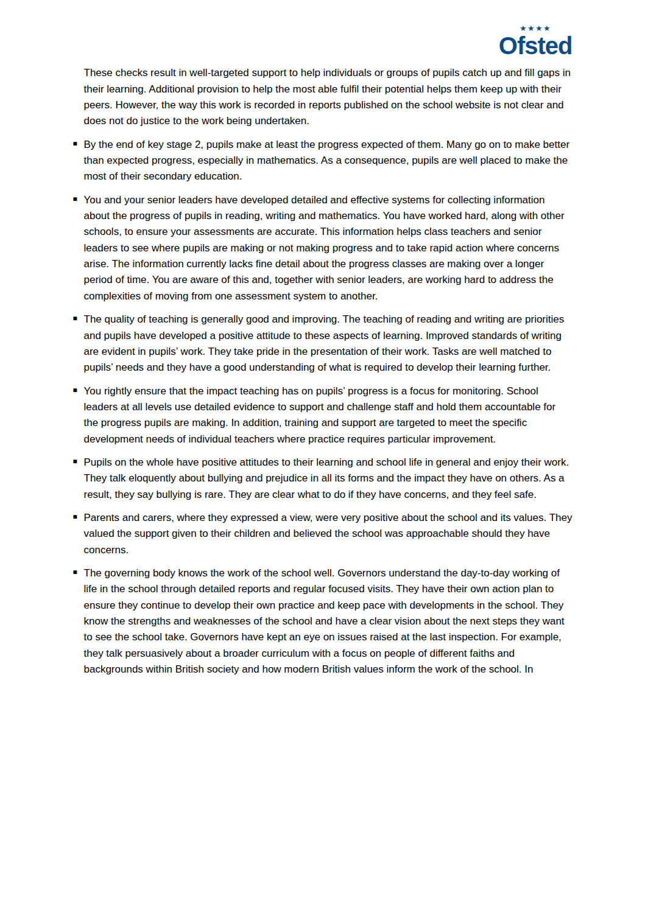★★★★ Ofsted
These checks result in well-targeted support to help individuals or groups of pupils catch up and fill gaps in their learning. Additional provision to help the most able fulfil their potential helps them keep up with their peers. However, the way this work is recorded in reports published on the school website is not clear and does not do justice to the work being undertaken.
By the end of key stage 2, pupils make at least the progress expected of them. Many go on to make better than expected progress, especially in mathematics. As a consequence, pupils are well placed to make the most of their secondary education.
You and your senior leaders have developed detailed and effective systems for collecting information about the progress of pupils in reading, writing and mathematics. You have worked hard, along with other schools, to ensure your assessments are accurate. This information helps class teachers and senior leaders to see where pupils are making or not making progress and to take rapid action where concerns arise. The information currently lacks fine detail about the progress classes are making over a longer period of time. You are aware of this and, together with senior leaders, are working hard to address the complexities of moving from one assessment system to another.
The quality of teaching is generally good and improving. The teaching of reading and writing are priorities and pupils have developed a positive attitude to these aspects of learning. Improved standards of writing are evident in pupils’ work. They take pride in the presentation of their work. Tasks are well matched to pupils’ needs and they have a good understanding of what is required to develop their learning further.
You rightly ensure that the impact teaching has on pupils’ progress is a focus for monitoring. School leaders at all levels use detailed evidence to support and challenge staff and hold them accountable for the progress pupils are making. In addition, training and support are targeted to meet the specific development needs of individual teachers where practice requires particular improvement.
Pupils on the whole have positive attitudes to their learning and school life in general and enjoy their work. They talk eloquently about bullying and prejudice in all its forms and the impact they have on others. As a result, they say bullying is rare. They are clear what to do if they have concerns, and they feel safe.
Parents and carers, where they expressed a view, were very positive about the school and its values. They valued the support given to their children and believed the school was approachable should they have concerns.
The governing body knows the work of the school well. Governors understand the day-to-day working of life in the school through detailed reports and regular focused visits. They have their own action plan to ensure they continue to develop their own practice and keep pace with developments in the school. They know the strengths and weaknesses of the school and have a clear vision about the next steps they want to see the school take. Governors have kept an eye on issues raised at the last inspection. For example, they talk persuasively about a broader curriculum with a focus on people of different faiths and backgrounds within British society and how modern British values inform the work of the school. In